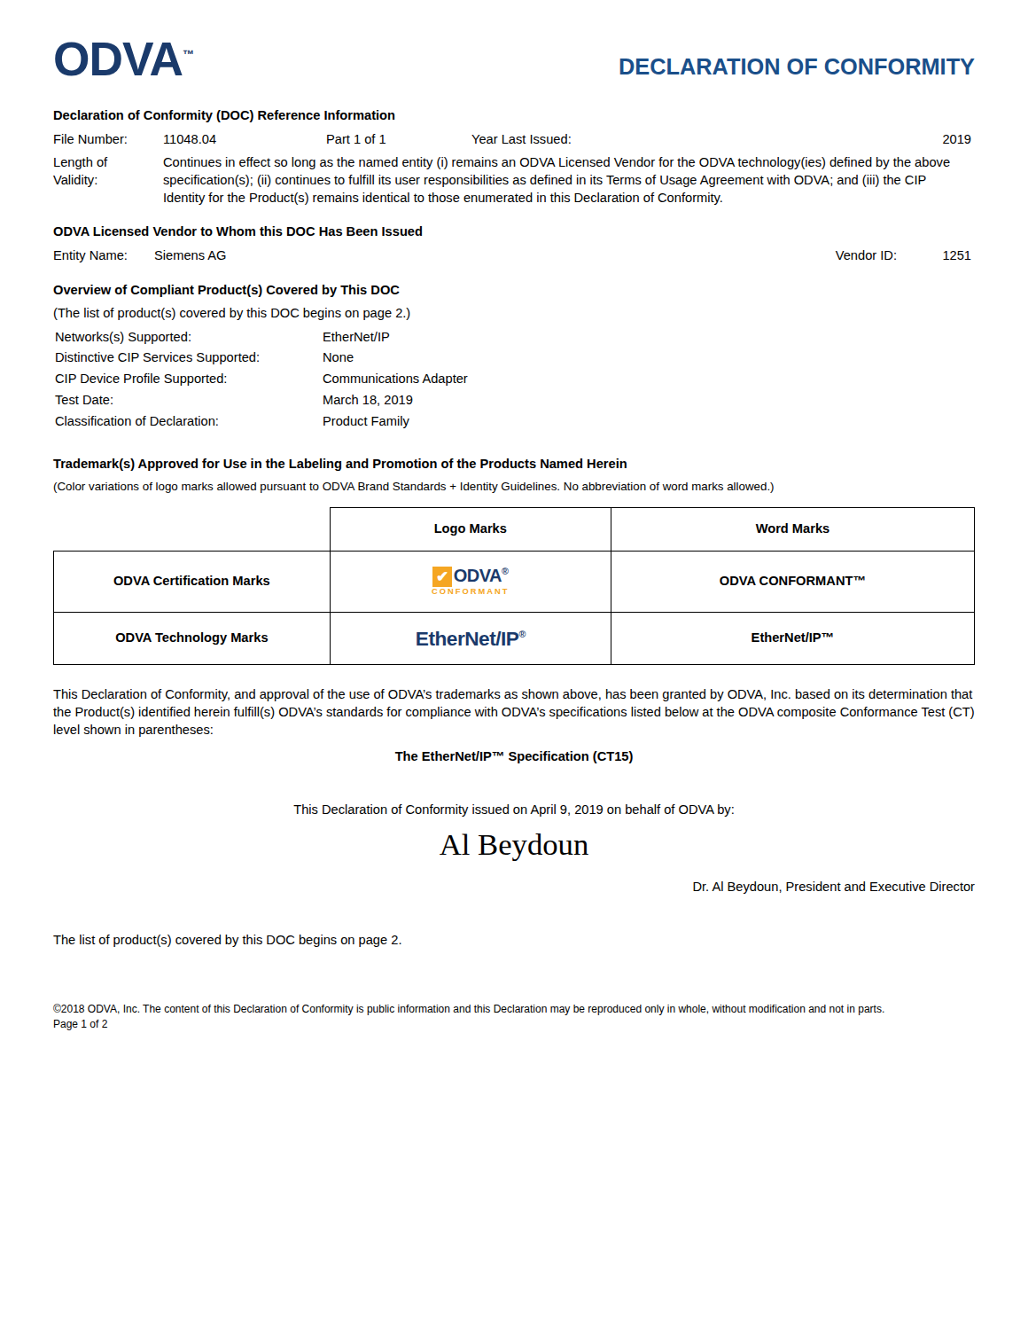ODVA™
DECLARATION OF CONFORMITY
Declaration of Conformity (DOC) Reference Information
| File Number: | 11048.04 | Part 1 of 1 | Year Last Issued: | 2019 |
| Length of Validity: | Continues in effect so long as the named entity (i) remains an ODVA Licensed Vendor for the ODVA technology(ies) defined by the above specification(s); (ii) continues to fulfill its user responsibilities as defined in its Terms of Usage Agreement with ODVA; and (iii) the CIP Identity for the Product(s) remains identical to those enumerated in this Declaration of Conformity. |
ODVA Licensed Vendor to Whom this DOC Has Been Issued
| Entity Name: | Siemens AG | Vendor ID: | 1251 |
Overview of Compliant Product(s) Covered by This DOC
(The list of product(s) covered by this DOC begins on page 2.)
| Networks(s) Supported: | EtherNet/IP |
| Distinctive CIP Services Supported: | None |
| CIP Device Profile Supported: | Communications Adapter |
| Test Date: | March 18, 2019 |
| Classification of Declaration: | Product Family |
Trademark(s) Approved for Use in the Labeling and Promotion of the Products Named Herein
(Color variations of logo marks allowed pursuant to ODVA Brand Standards + Identity Guidelines. No abbreviation of word marks allowed.)
| | Logo Marks | Word Marks |
| --- | --- | --- |
| ODVA Certification Marks | ✔ ODVA ® CONFORMANT | ODVA CONFORMANT™ |
| ODVA Technology Marks | EtherNet/IP ® | EtherNet/IP™ |
This Declaration of Conformity, and approval of the use of ODVA’s trademarks as shown above, has been granted by ODVA, Inc. based on its determination that the Product(s) identified herein fulfill(s) ODVA’s standards for compliance with ODVA’s specifications listed below at the ODVA composite Conformance Test (CT) level shown in parentheses:
The EtherNet/IP™ Specification (CT15)
This Declaration of Conformity issued on April 9, 2019 on behalf of ODVA by:
Al Beydoun
Dr. Al Beydoun, President and Executive Director
The list of product(s) covered by this DOC begins on page 2.
©2018 ODVA, Inc. The content of this Declaration of Conformity is public information and this Declaration may be reproduced only in whole, without modification and not in parts.
Page 1 of 2